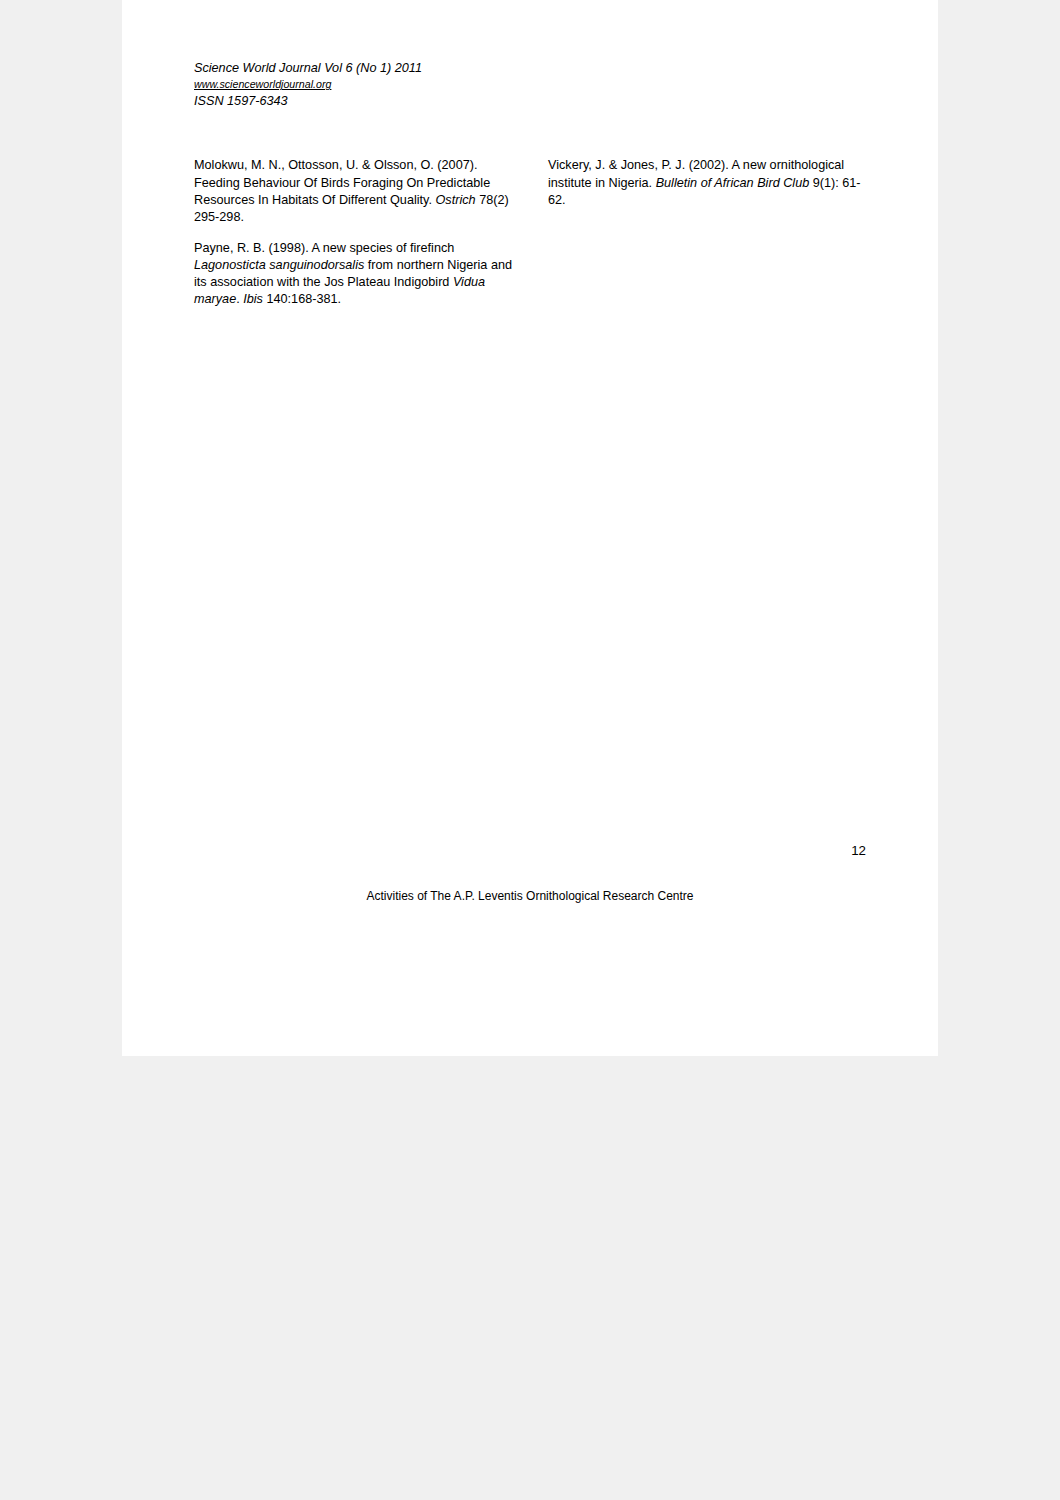Science World Journal Vol 6 (No 1) 2011
www.scienceworldjournal.org
ISSN 1597-6343
Molokwu, M. N., Ottosson, U. & Olsson, O. (2007). Feeding Behaviour Of Birds Foraging On Predictable Resources In Habitats Of Different Quality. Ostrich 78(2) 295-298.
Payne, R. B. (1998). A new species of firefinch Lagonosticta sanguinodorsalis from northern Nigeria and its association with the Jos Plateau Indigobird Vidua maryae. Ibis 140:168-381.
Vickery, J. & Jones, P. J. (2002). A new ornithological institute in Nigeria. Bulletin of African Bird Club 9(1): 61-62.
12
Activities of The A.P. Leventis Ornithological Research Centre